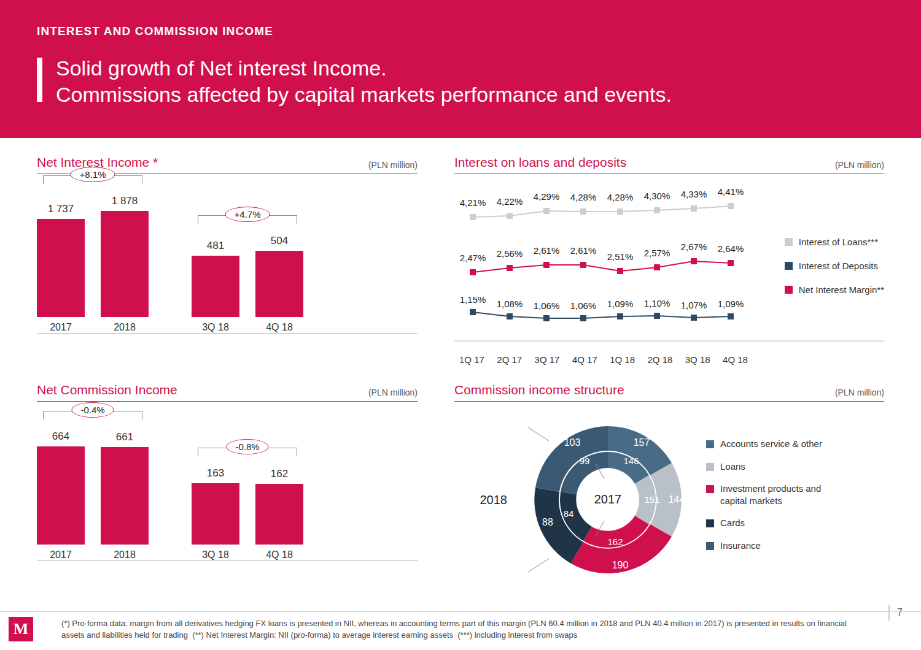INTEREST AND COMMISSION INCOME
Solid growth of Net interest Income.
Commissions affected by capital markets performance and events.
Net Interest Income *
(PLN million)
+8.1%
1 737
2017
1 878
2018
+4.7%
481
3Q 18
504
4Q 18
Interest on loans and deposits
(PLN million)
4,21% 4,22% 4,29% 4,28% 4,28% 4,30% 4,33% 4,41% 2,47% 2,56% 2,61% 2,61% 2,51% 2,57% 2,67% 2,64% 1,15% 1,08% 1,06% 1,06% 1,09% 1,10% 1,07% 1,09%
Interest of Loans***
Interest of Deposits
Net Interest Margin**
1Q 172Q 173Q 174Q 17 1Q 182Q 183Q 184Q 18
Net Commission Income
(PLN million)
-0.4%
664
2017
661
2018
-0.8%
163
3Q 18
162
4Q 18
Commission income structure
(PLN million)
2018
157 144 190 88 103 146 151 162 84 99 2017
Accounts service & other
Loans
Investment products and
capital markets
Cards
Insurance
7
M
(*) Pro-forma data: margin from all derivatives hedging FX loans is presented in NII, whereas in accounting terms part of this margin (PLN 60.4 million in 2018 and PLN 40.4 million in 2017) is presented in results on financial assets and liabilities held for trading (**) Net Interest Margin: NII (pro-forma) to average interest earning assets (***) including interest from swaps